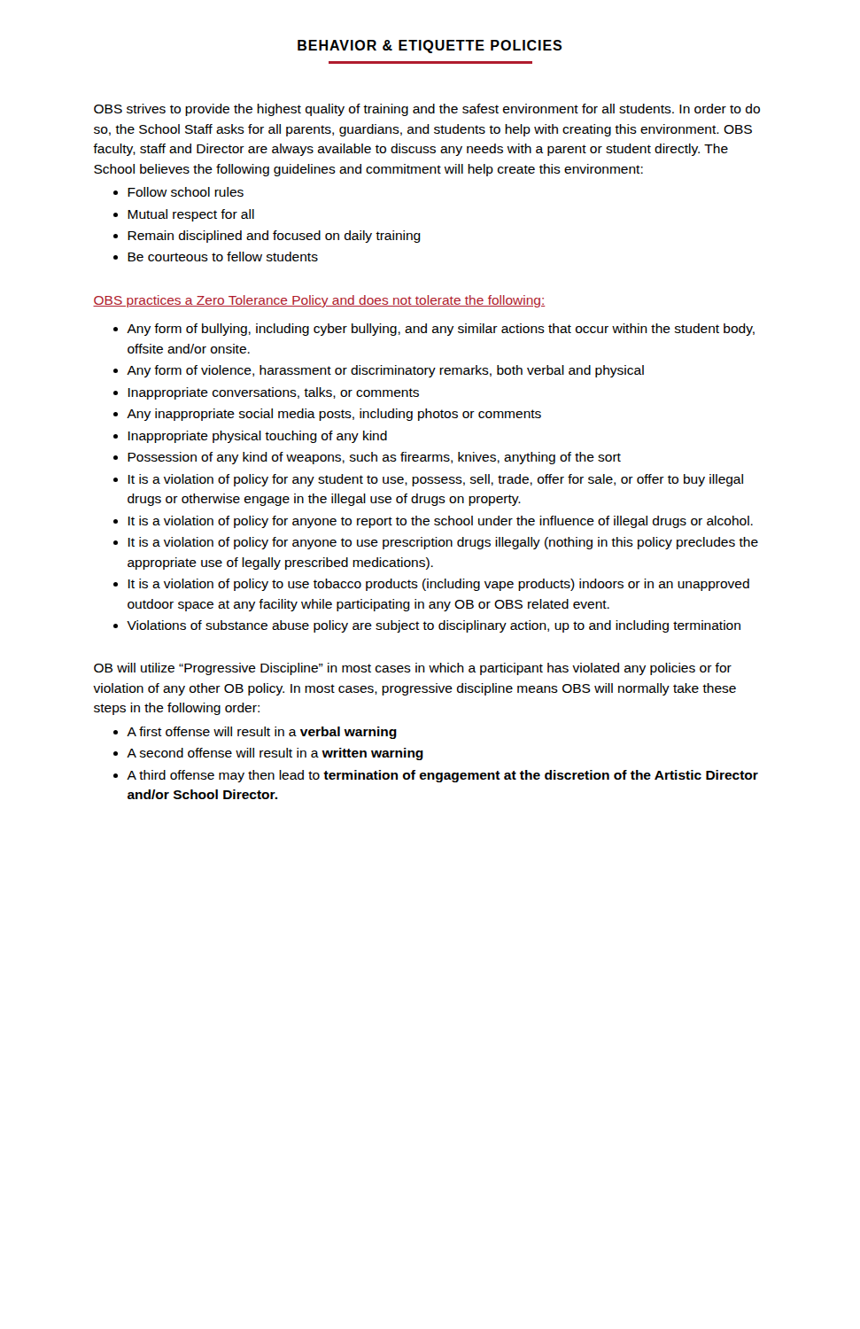BEHAVIOR & ETIQUETTE POLICIES
OBS strives to provide the highest quality of training and the safest environment for all students. In order to do so, the School Staff asks for all parents, guardians, and students to help with creating this environment. OBS faculty, staff and Director are always available to discuss any needs with a parent or student directly. The School believes the following guidelines and commitment will help create this environment:
Follow school rules
Mutual respect for all
Remain disciplined and focused on daily training
Be courteous to fellow students
OBS practices a Zero Tolerance Policy and does not tolerate the following:
Any form of bullying, including cyber bullying, and any similar actions that occur within the student body, offsite and/or onsite.
Any form of violence, harassment or discriminatory remarks, both verbal and physical
Inappropriate conversations, talks, or comments
Any inappropriate social media posts, including photos or comments
Inappropriate physical touching of any kind
Possession of any kind of weapons, such as firearms, knives, anything of the sort
It is a violation of policy for any student to use, possess, sell, trade, offer for sale, or offer to buy illegal drugs or otherwise engage in the illegal use of drugs on property.
It is a violation of policy for anyone to report to the school under the influence of illegal drugs or alcohol.
It is a violation of policy for anyone to use prescription drugs illegally (nothing in this policy precludes the appropriate use of legally prescribed medications).
It is a violation of policy to use tobacco products (including vape products) indoors or in an unapproved outdoor space at any facility while participating in any OB or OBS related event.
Violations of substance abuse policy are subject to disciplinary action, up to and including termination
OB will utilize “Progressive Discipline” in most cases in which a participant has violated any policies or for violation of any other OB policy. In most cases, progressive discipline means OBS will normally take these steps in the following order:
A first offense will result in a verbal warning
A second offense will result in a written warning
A third offense may then lead to termination of engagement at the discretion of the Artistic Director and/or School Director.